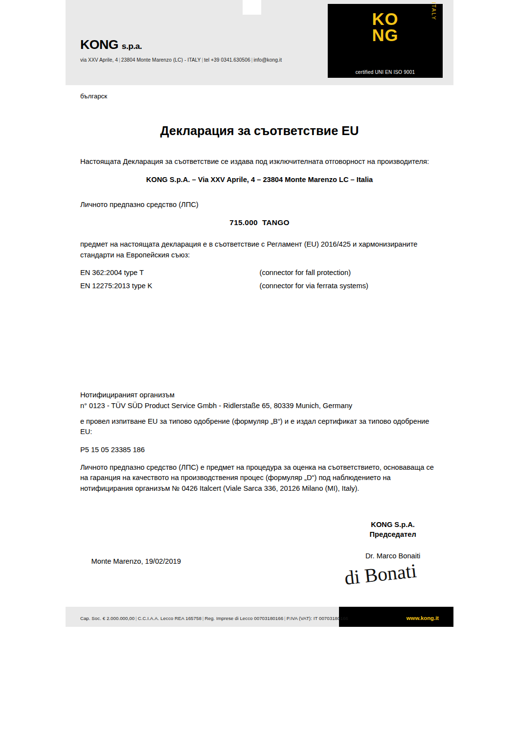KONG s.p.a.
via XXV Aprile, 4|23804 Monte Marenzo (LC) - ITALY|tel +39 0341.630506|info@kong.it
KO NG
ITALY
certified UNI EN ISO 9001
българск
Декларация за съответствие EU
Настоящата Декларация за съответствие се издава под изключителната отговорност на производителя:
KONG S.p.A. – Via XXV Aprile, 4 – 23804 Monte Marenzo LC – Italia
Личното предпазно средство (ЛПС)
715.000 TANGO
предмет на настоящата декларация е в съответствие с Регламент (EU) 2016/425 и хармонизираните стандарти на Европейския съюз:
| EN 362:2004 type T | (connector for fall protection) |
| EN 12275:2013 type K | (connector for via ferrata systems) |
Нотифицираният организъм
n° 0123 - TÜV SÜD Product Service Gmbh - Ridlerstaße 65, 80339 Munich, Germany
е провел изпитване EU за типово одобрение (формуляр „B“) и е издал сертификат за типово одобрение EU:
P5 15 05 23385 186
Личното предпазно средство (ЛПС) е предмет на процедура за оценка на съответствието, основаваща се на гаранция на качеството на производствения процес (формуляр „D“) под наблюдението на нотифицирания организъм № 0426 Italcert (Viale Sarca 336, 20126 Milano (MI), Italy).
KONG S.p.A.
Председател
Dr. Marco Bonaiti
di Bonati
Monte Marenzo, 19/02/2019
Cap. Soc. € 2.000.000,00|C.C.I.A.A. Lecco REA 165758|Reg. Imprese di Lecco 00703180166|P.IVA (VAT): IT 00703180166
www.kong.it